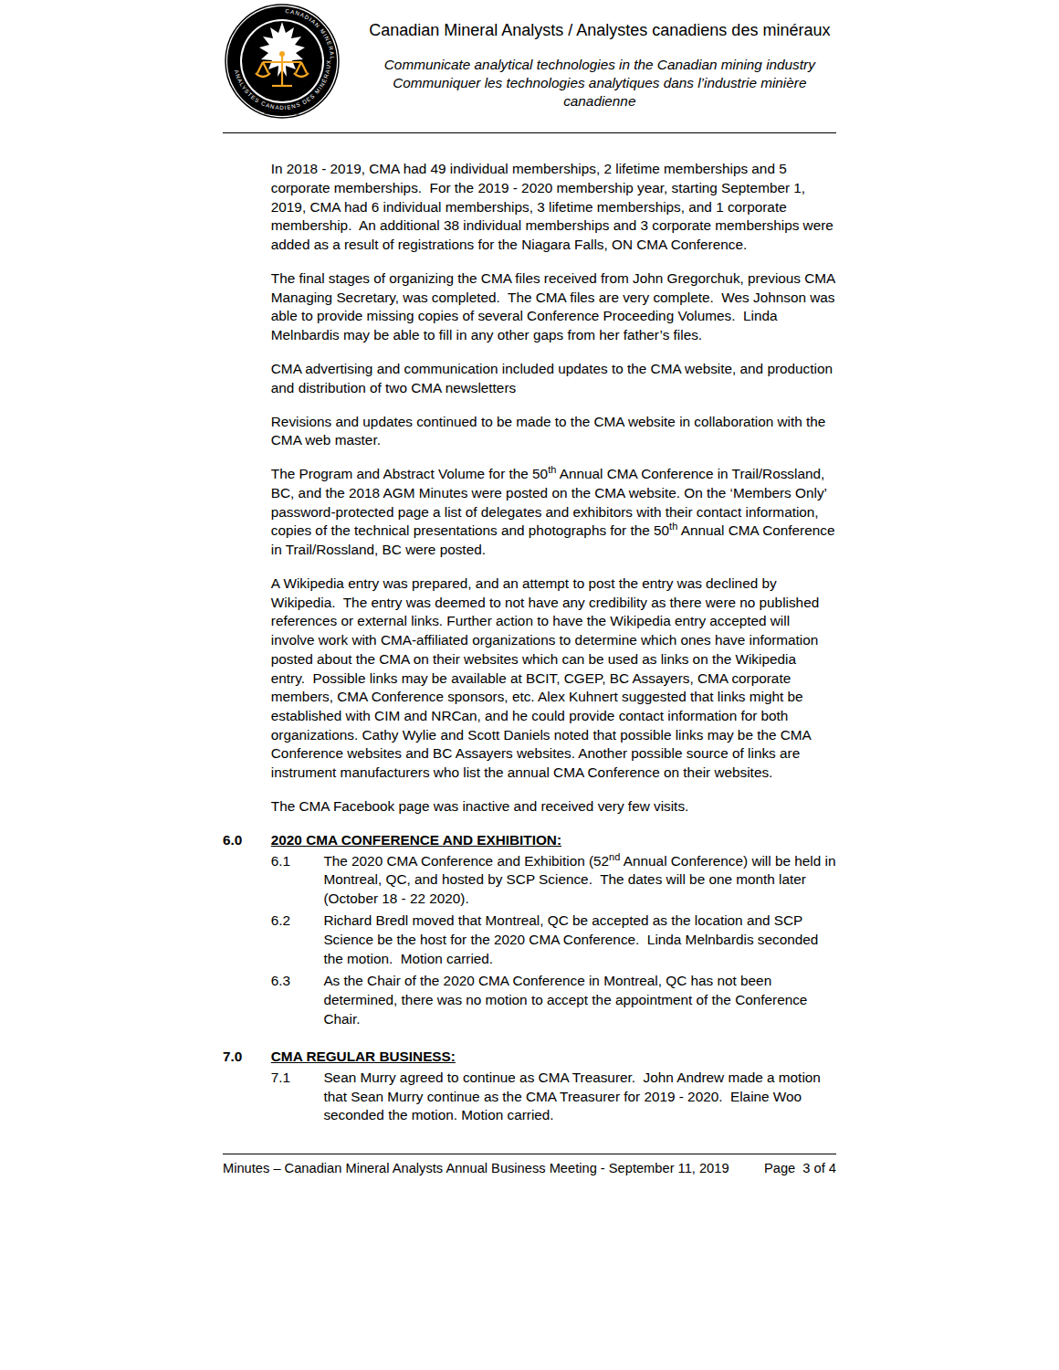CANADIAN MINERAL ANALYSTES CANADIENS DES MINÉRAUX ANALYSTS
Canadian Mineral Analysts / Analystes canadiens des minéraux
Communicate analytical technologies in the Canadian mining industry
Communiquer les technologies analytiques dans l’industrie minière canadienne
In 2018 - 2019, CMA had 49 individual memberships, 2 lifetime memberships and 5 corporate memberships. For the 2019 - 2020 membership year, starting September 1, 2019, CMA had 6 individual memberships, 3 lifetime memberships, and 1 corporate membership. An additional 38 individual memberships and 3 corporate memberships were added as a result of registrations for the Niagara Falls, ON CMA Conference.
The final stages of organizing the CMA files received from John Gregorchuk, previous CMA Managing Secretary, was completed. The CMA files are very complete. Wes Johnson was able to provide missing copies of several Conference Proceeding Volumes. Linda Melnbardis may be able to fill in any other gaps from her father’s files.
CMA advertising and communication included updates to the CMA website, and production and distribution of two CMA newsletters
Revisions and updates continued to be made to the CMA website in collaboration with the CMA web master.
The Program and Abstract Volume for the 50th Annual CMA Conference in Trail/Rossland, BC, and the 2018 AGM Minutes were posted on the CMA website. On the ‘Members Only’ password-protected page a list of delegates and exhibitors with their contact information, copies of the technical presentations and photographs for the 50th Annual CMA Conference in Trail/Rossland, BC were posted.
A Wikipedia entry was prepared, and an attempt to post the entry was declined by Wikipedia. The entry was deemed to not have any credibility as there were no published references or external links. Further action to have the Wikipedia entry accepted will involve work with CMA-affiliated organizations to determine which ones have information posted about the CMA on their websites which can be used as links on the Wikipedia entry. Possible links may be available at BCIT, CGEP, BC Assayers, CMA corporate members, CMA Conference sponsors, etc. Alex Kuhnert suggested that links might be established with CIM and NRCan, and he could provide contact information for both organizations. Cathy Wylie and Scott Daniels noted that possible links may be the CMA Conference websites and BC Assayers websites. Another possible source of links are instrument manufacturers who list the annual CMA Conference on their websites.
The CMA Facebook page was inactive and received very few visits.
6.0 2020 CMA CONFERENCE AND EXHIBITION:
6.1
The 2020 CMA Conference and Exhibition (52nd Annual Conference) will be held in Montreal, QC, and hosted by SCP Science. The dates will be one month later (October 18 - 22 2020).
6.2
Richard Bredl moved that Montreal, QC be accepted as the location and SCP Science be the host for the 2020 CMA Conference. Linda Melnbardis seconded the motion. Motion carried.
6.3
As the Chair of the 2020 CMA Conference in Montreal, QC has not been determined, there was no motion to accept the appointment of the Conference Chair.
7.0 CMA REGULAR BUSINESS:
7.1
Sean Murry agreed to continue as CMA Treasurer. John Andrew made a motion that Sean Murry continue as the CMA Treasurer for 2019 - 2020. Elaine Woo seconded the motion. Motion carried.
Minutes – Canadian Mineral Analysts Annual Business Meeting - September 11, 2019
Page 3 of 4